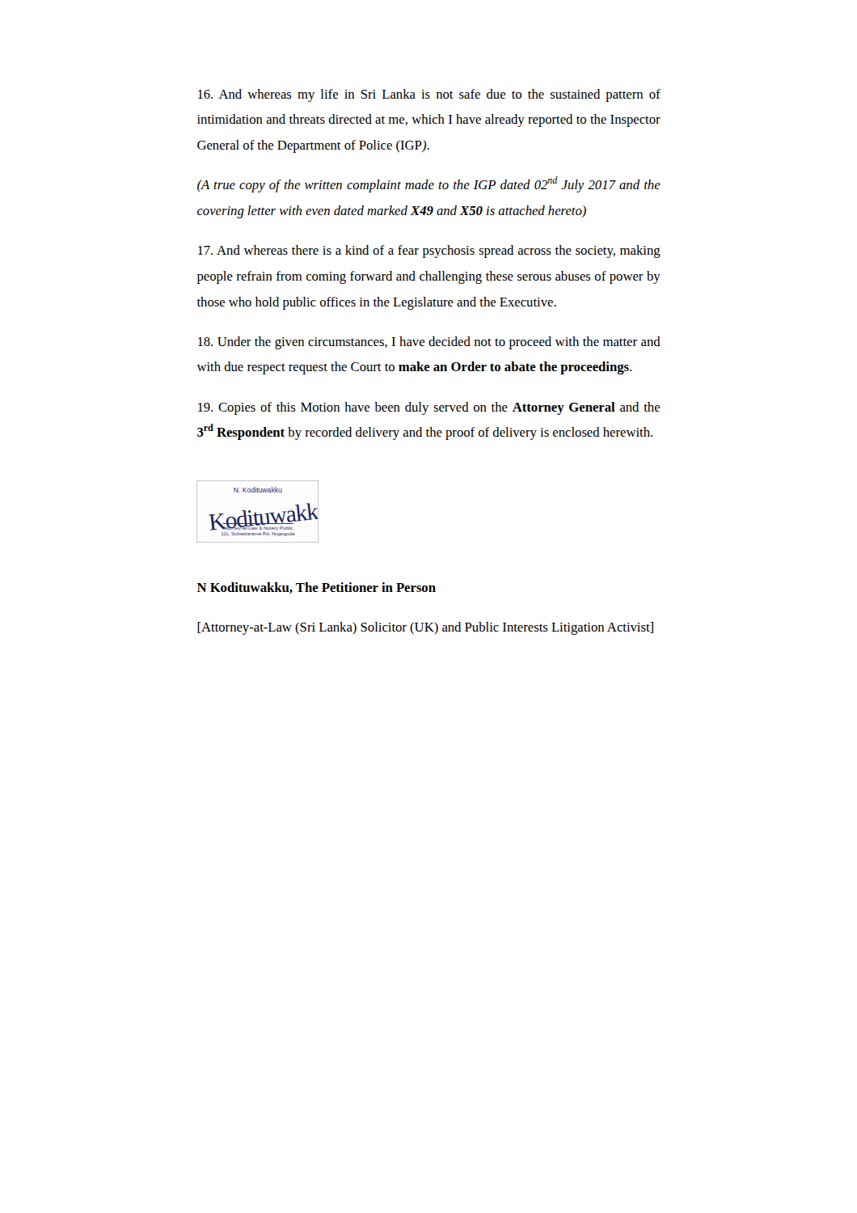16. And whereas my life in Sri Lanka is not safe due to the sustained pattern of intimidation and threats directed at me, which I have already reported to the Inspector General of the Department of Police (IGP).
(A true copy of the written complaint made to the IGP dated 02nd July 2017 and the covering letter with even dated marked X49 and X50 is attached hereto)
17. And whereas there is a kind of a fear psychosis spread across the society, making people refrain from coming forward and challenging these serous abuses of power by those who hold public offices in the Legislature and the Executive.
18. Under the given circumstances, I have decided not to proceed with the matter and with due respect request the Court to make an Order to abate the proceedings.
19. Copies of this Motion have been duly served on the Attorney General and the 3rd Respondent by recorded delivery and the proof of delivery is enclosed herewith.
N. Kodituwakku Kodituwakku Attorney-at-Law & Notary Public
111, Subadrarama Rd, Nugegoda
N Kodituwakku, The Petitioner in Person
[Attorney-at-Law (Sri Lanka) Solicitor (UK) and Public Interests Litigation Activist]